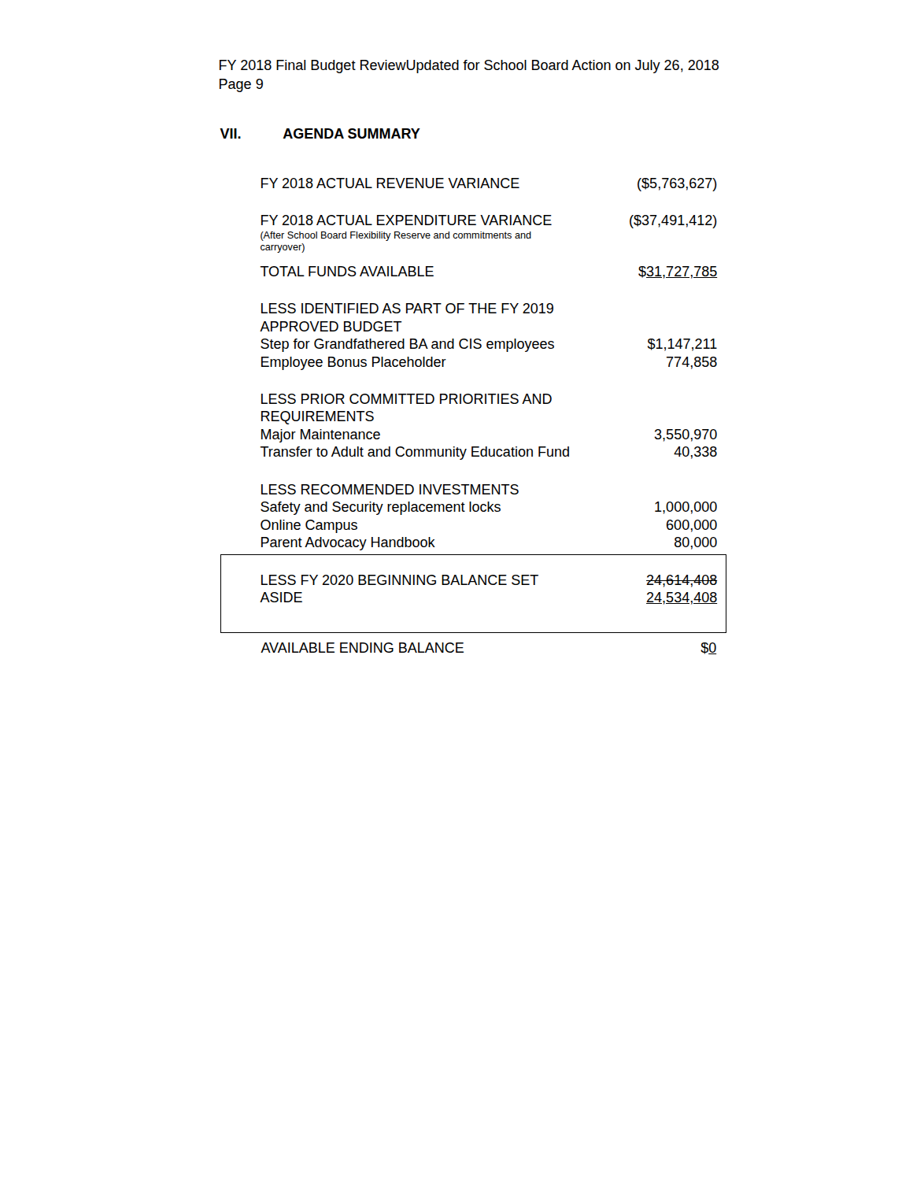FY 2018 Final Budget Review
Page 9
Updated for School Board Action on July 26, 2018
VII. AGENDA SUMMARY
| FY 2018 ACTUAL REVENUE VARIANCE | ($5,763,627) |
| FY 2018 ACTUAL EXPENDITURE VARIANCE (After School Board Flexibility Reserve and commitments and carryover) | ($37,491,412) |
| TOTAL FUNDS AVAILABLE | $ 31,727,785 |
| LESS IDENTIFIED AS PART OF THE FY 2019 APPROVED BUDGET | |
| Step for Grandfathered BA and CIS employees | $1,147,211 |
| Employee Bonus Placeholder | 774,858 |
| LESS PRIOR COMMITTED PRIORITIES AND REQUIREMENTS | |
| Major Maintenance | 3,550,970 |
| Transfer to Adult and Community Education Fund | 40,338 |
| LESS RECOMMENDED INVESTMENTS | |
| Safety and Security replacement locks | 1,000,000 |
| Online Campus | 600,000 |
| Parent Advocacy Handbook | 80,000 |
| LESS FY 2020 BEGINNING BALANCE SET ASIDE | 24,614,408 24,534,408 |
| AVAILABLE ENDING BALANCE | $ 0 |